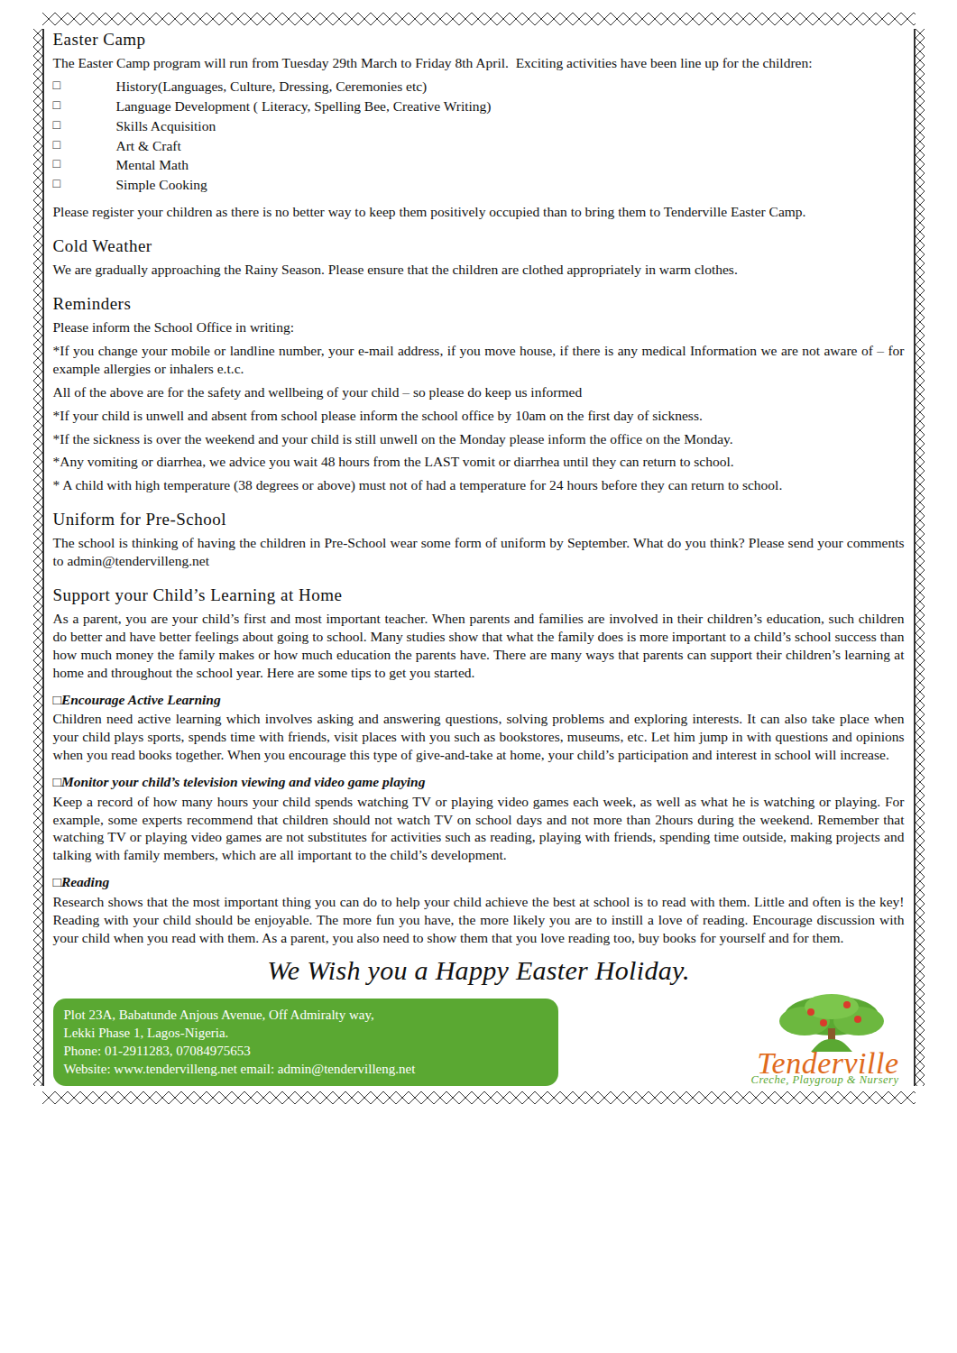Easter Camp
The Easter Camp program will run from Tuesday 29th March to Friday 8th April. Exciting activities have been line up for the children:
History(Languages, Culture, Dressing, Ceremonies etc)
Language Development ( Literacy, Spelling Bee, Creative Writing)
Skills Acquisition
Art & Craft
Mental Math
Simple Cooking
Please register your children as there is no better way to keep them positively occupied than to bring them to Tenderville Easter Camp.
Cold Weather
We are gradually approaching the Rainy Season. Please ensure that the children are clothed appropriately in warm clothes.
Reminders
Please inform the School Office in writing:
*If you change your mobile or landline number, your e-mail address, if you move house, if there is any medical Information we are not aware of – for example allergies or inhalers e.t.c.
All of the above are for the safety and wellbeing of your child – so please do keep us informed
*If your child is unwell and absent from school please inform the school office by 10am on the first day of sickness.
*If the sickness is over the weekend and your child is still unwell on the Monday please inform the office on the Monday.
*Any vomiting or diarrhea, we advice you wait 48 hours from the LAST vomit or diarrhea until they can return to school.
* A child with high temperature (38 degrees or above) must not of had a temperature for 24 hours before they can return to school.
Uniform for Pre-School
The school is thinking of having the children in Pre-School wear some form of uniform by September. What do you think? Please send your comments to admin@tendervilleng.net
Support your Child’s Learning at Home
As a parent, you are your child’s first and most important teacher. When parents and families are involved in their children’s education, such children do better and have better feelings about going to school. Many studies show that what the family does is more important to a child’s school success than how much money the family makes or how much education the parents have. There are many ways that parents can support their children’s learning at home and throughout the school year. Here are some tips to get you started.
Encourage Active Learning
Children need active learning which involves asking and answering questions, solving problems and exploring interests. It can also take place when your child plays sports, spends time with friends, visit places with you such as bookstores, museums, etc. Let him jump in with questions and opinions when you read books together. When you encourage this type of give-and-take at home, your child’s participation and interest in school will increase.
Monitor your child’s television viewing and video game playing
Keep a record of how many hours your child spends watching TV or playing video games each week, as well as what he is watching or playing. For example, some experts recommend that children should not watch TV on school days and not more than 2hours during the weekend. Remember that watching TV or playing video games are not substitutes for activities such as reading, playing with friends, spending time outside, making projects and talking with family members, which are all important to the child’s development.
Reading
Research shows that the most important thing you can do to help your child achieve the best at school is to read with them. Little and often is the key! Reading with your child should be enjoyable. The more fun you have, the more likely you are to instill a love of reading. Encourage discussion with your child when you read with them. As a parent, you also need to show them that you love reading too, buy books for yourself and for them.
We Wish you a Happy Easter Holiday.
Plot 23A, Babatunde Anjous Avenue, Off Admiralty way,
Lekki Phase 1, Lagos-Nigeria.
Phone: 01-2911283, 07084975653
Website: www.tendervilleng.net email: admin@tendervilleng.net
Tenderville Creche, Playgroup & Nursery